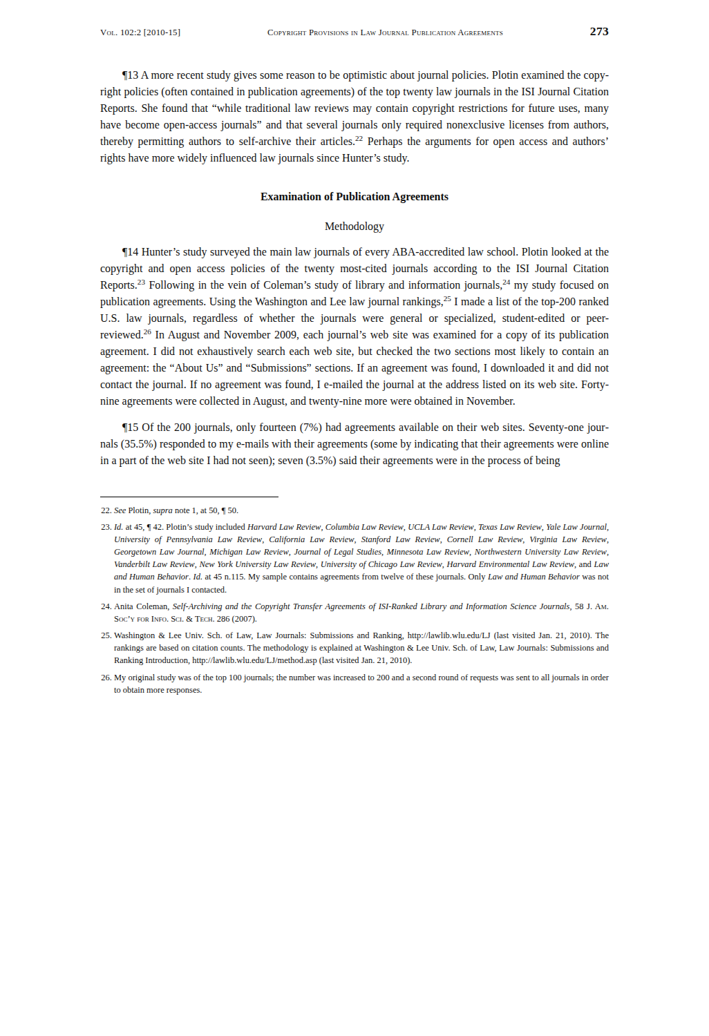Vol. 102:2 [2010-15] Copyright Provisions in Law Journal Publication Agreements 273
¶13 A more recent study gives some reason to be optimistic about journal policies. Plotin examined the copyright policies (often contained in publication agreements) of the top twenty law journals in the ISI Journal Citation Reports. She found that “while traditional law reviews may contain copyright restrictions for future uses, many have become open-access journals” and that several journals only required nonexclusive licenses from authors, thereby permitting authors to self-archive their articles.22 Perhaps the arguments for open access and authors’ rights have more widely influenced law journals since Hunter’s study.
Examination of Publication Agreements
Methodology
¶14 Hunter’s study surveyed the main law journals of every ABA-accredited law school. Plotin looked at the copyright and open access policies of the twenty most-cited journals according to the ISI Journal Citation Reports.23 Following in the vein of Coleman’s study of library and information journals,24 my study focused on publication agreements. Using the Washington and Lee law journal rankings,25 I made a list of the top-200 ranked U.S. law journals, regardless of whether the journals were general or specialized, student-edited or peer-reviewed.26 In August and November 2009, each journal’s web site was examined for a copy of its publication agreement. I did not exhaustively search each web site, but checked the two sections most likely to contain an agreement: the “About Us” and “Submissions” sections. If an agreement was found, I downloaded it and did not contact the journal. If no agreement was found, I e-mailed the journal at the address listed on its web site. Forty-nine agreements were collected in August, and twenty-nine more were obtained in November.
¶15 Of the 200 journals, only fourteen (7%) had agreements available on their web sites. Seventy-one journals (35.5%) responded to my e-mails with their agreements (some by indicating that their agreements were online in a part of the web site I had not seen); seven (3.5%) said their agreements were in the process of being
See Plotin, supra note 1, at 50, ¶ 50.
Id. at 45, ¶ 42. Plotin’s study included Harvard Law Review, Columbia Law Review, UCLA Law Review, Texas Law Review, Yale Law Journal, University of Pennsylvania Law Review, California Law Review, Stanford Law Review, Cornell Law Review, Virginia Law Review, Georgetown Law Journal, Michigan Law Review, Journal of Legal Studies, Minnesota Law Review, Northwestern University Law Review, Vanderbilt Law Review, New York University Law Review, University of Chicago Law Review, Harvard Environmental Law Review, and Law and Human Behavior. Id. at 45 n.115. My sample contains agreements from twelve of these journals. Only Law and Human Behavior was not in the set of journals I contacted.
Anita Coleman, Self-Archiving and the Copyright Transfer Agreements of ISI-Ranked Library and Information Science Journals, 58 J. Am. Soc’y for Info. Sci. & Tech. 286 (2007).
Washington & Lee Univ. Sch. of Law, Law Journals: Submissions and Ranking, http://lawlib.wlu.edu/LJ (last visited Jan. 21, 2010). The rankings are based on citation counts. The methodology is explained at Washington & Lee Univ. Sch. of Law, Law Journals: Submissions and Ranking Introduction, http://lawlib.wlu.edu/LJ/method.asp (last visited Jan. 21, 2010).
My original study was of the top 100 journals; the number was increased to 200 and a second round of requests was sent to all journals in order to obtain more responses.